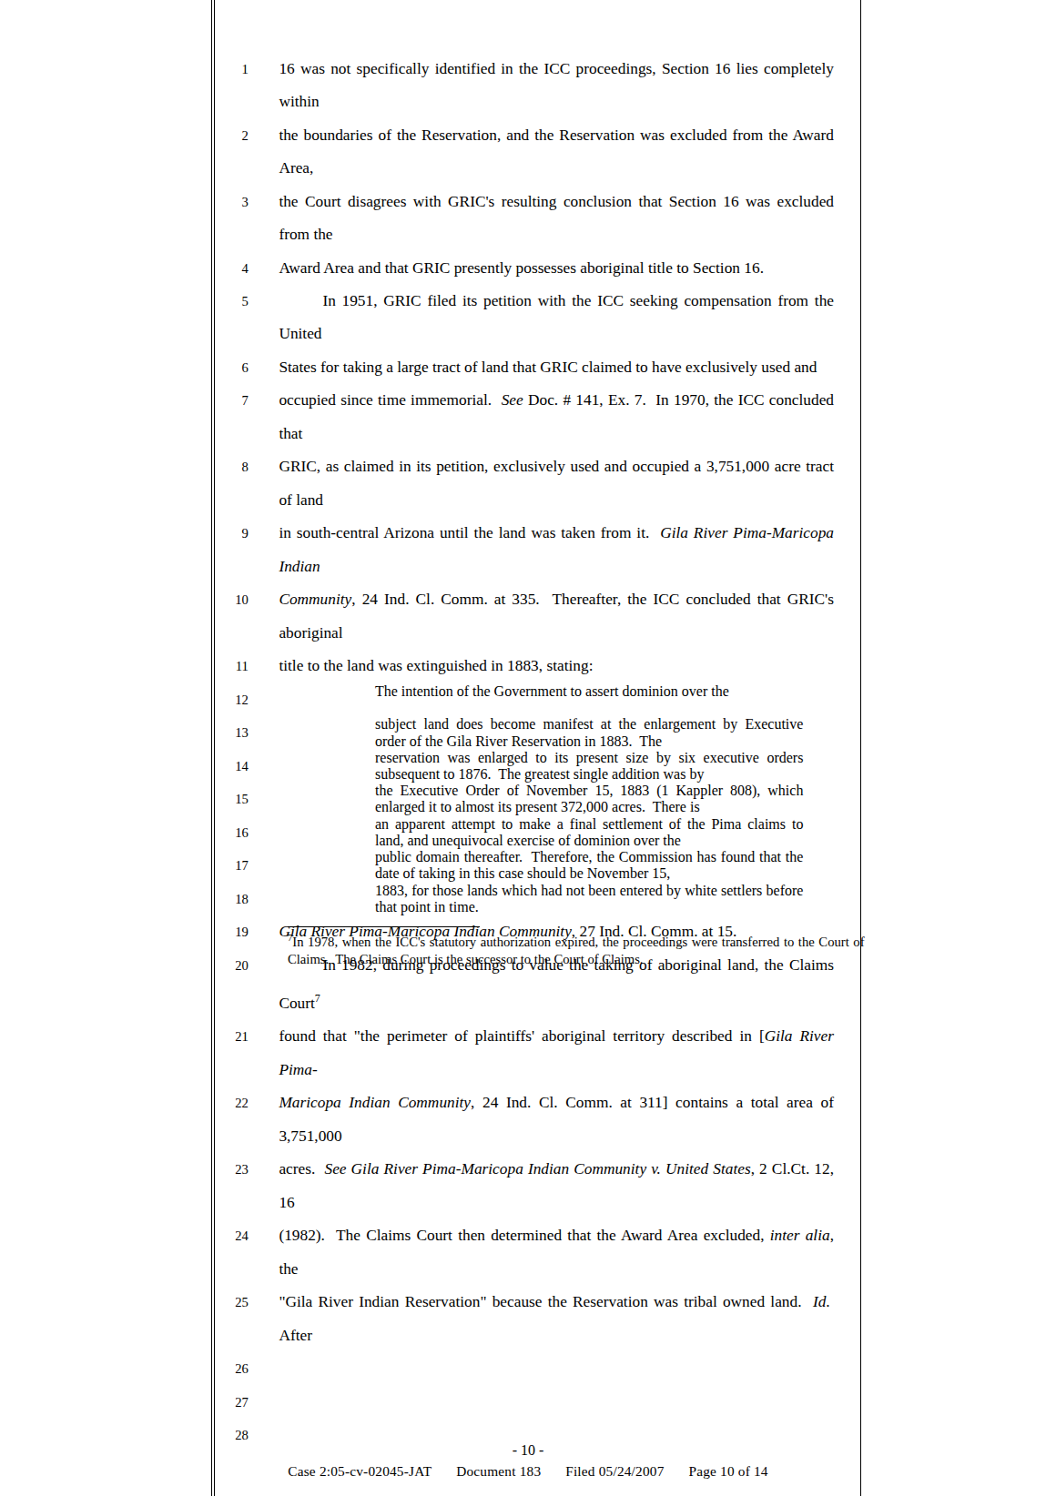16 was not specifically identified in the ICC proceedings, Section 16 lies completely within
the boundaries of the Reservation, and the Reservation was excluded from the Award Area,
the Court disagrees with GRIC's resulting conclusion that Section 16 was excluded from the
Award Area and that GRIC presently possesses aboriginal title to Section 16.
In 1951, GRIC filed its petition with the ICC seeking compensation from the United
States for taking a large tract of land that GRIC claimed to have exclusively used and
occupied since time immemorial. See Doc. # 141, Ex. 7. In 1970, the ICC concluded that
GRIC, as claimed in its petition, exclusively used and occupied a 3,751,000 acre tract of land
in south-central Arizona until the land was taken from it. Gila River Pima-Maricopa Indian
Community, 24 Ind. Cl. Comm. at 335. Thereafter, the ICC concluded that GRIC's aboriginal
title to the land was extinguished in 1883, stating:
The intention of the Government to assert dominion over the
subject land does become manifest at the enlargement by Executive order of the Gila River Reservation in 1883. The
reservation was enlarged to its present size by six executive orders subsequent to 1876. The greatest single addition was by
the Executive Order of November 15, 1883 (1 Kappler 808), which enlarged it to almost its present 372,000 acres. There is
an apparent attempt to make a final settlement of the Pima claims to land, and unequivocal exercise of dominion over the
public domain thereafter. Therefore, the Commission has found that the date of taking in this case should be November 15,
1883, for those lands which had not been entered by white settlers before that point in time.
Gila River Pima-Maricopa Indian Community, 27 Ind. Cl. Comm. at 15.
In 1982, during proceedings to value the taking of aboriginal land, the Claims Court7
found that "the perimeter of plaintiffs' aboriginal territory described in [Gila River Pima-
Maricopa Indian Community, 24 Ind. Cl. Comm. at 311] contains a total area of 3,751,000
acres. See Gila River Pima-Maricopa Indian Community v. United States, 2 Cl.Ct. 12, 16
(1982). The Claims Court then determined that the Award Area excluded, inter alia, the
"Gila River Indian Reservation" because the Reservation was tribal owned land. Id. After
7In 1978, when the ICC's statutory authorization expired, the proceedings were transferred to the Court of Claims. The Claims Court is the successor to the Court of Claims.
- 10 -
Case 2:05-cv-02045-JAT Document 183 Filed 05/24/2007 Page 10 of 14